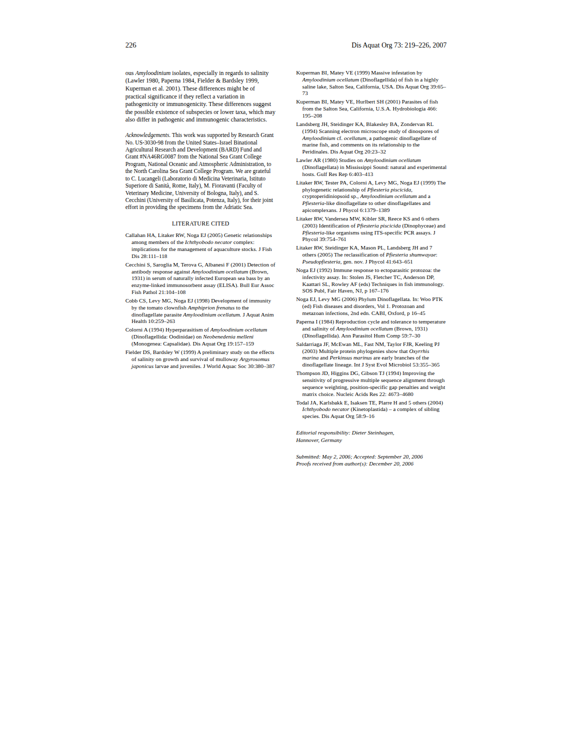226 Dis Aquat Org 73: 219–226, 2007
ous Amyloodinium isolates, especially in regards to salinity (Lawler 1980, Paperna 1984, Fielder & Bardsley 1999, Kuperman et al. 2001). These differences might be of practical significance if they reflect a variation in pathogenicity or immunogenicity. These differences suggest the possible existence of subspecies or lower taxa, which may also differ in pathogenic and immunogenic characteristics.
Acknowledgements. This work was supported by Research Grant No. US-3030-98 from the United States–Israel Binational Agricultural Research and Development (BARD) Fund and Grant #NA46RG0087 from the National Sea Grant College Program, National Oceanic and Atmospheric Administration, to the North Carolina Sea Grant College Program. We are grateful to C. Lucangeli (Laboratorio di Medicina Veterinaria, Istituto Superiore di Sanità, Rome, Italy), M. Fioravanti (Faculty of Veterinary Medicine, University of Bologna, Italy), and S. Cecchini (University of Basilicata, Potenza, Italy), for their joint effort in providing the specimens from the Adriatic Sea.
Literature Cited
Callahan HA, Litaker RW, Noga EJ (2005) Genetic relationships among members of the Ichthyobodo necator complex: implications for the management of aquaculture stocks. J Fish Dis 28:111–118
Cecchini S, Saroglia M, Terova G, Albanesi F (2001) Detection of antibody response against Amyloodinium ocellatum (Brown, 1931) in serum of naturally infected European sea bass by an enzyme-linked immunosorbent assay (ELISA). Bull Eur Assoc Fish Pathol 21:104–108
Cobb CS, Levy MG, Noga EJ (1998) Development of immunity by the tomato clownfish Amphiprion frenatus to the dinoflagellate parasite Amyloodinium ocellatum. J Aquat Anim Health 10:259–263
Colorni A (1994) Hyperparasitism of Amyloodinium ocellatum (Dinoflagellida: Oodinidae) on Neobenedenia melleni (Monogenea: Capsalidae). Dis Aquat Org 19:157–159
Fielder DS, Bardsley W (1999) A preliminary study on the effects of salinity on growth and survival of mulloway Argyrosomus japonicus larvae and juveniles. J World Aquac Soc 30:380–387
Kuperman BI, Matey VE (1999) Massive infestation by Amyloodinium ocellatum (Dinoflagellida) of fish in a highly saline lake, Salton Sea, California, USA. Dis Aquat Org 39:65–73
Kuperman BI, Matey VE, Hurlbert SH (2001) Parasites of fish from the Salton Sea, California, U.S.A. Hydrobiologia 466: 195–208
Landsberg JH, Steidinger KA, Blakesley BA, Zondervan RL (1994) Scanning electron microscope study of dinospores of Amyloodinium cf. ocellatum, a pathogenic dinoflagellate of marine fish, and comments on its relationship to the Peridinales. Dis Aquat Org 20:23–32
Lawler AR (1980) Studies on Amyloodinium ocellatum (Dinoflagellata) in Mississippi Sound: natural and experimental hosts. Gulf Res Rep 6:403–413
Litaker RW, Tester PA, Colorni A, Levy MG, Noga EJ (1999) The phylogenetic relationship of Pfiesteria piscicida, cryptoperidiniopsoid sp., Amyloodinium ocellatum and a Pfiesteria-like dinoflagellate to other dinoflagellates and apicomplexans. J Phycol 6:1379–1389
Litaker RW, Vandersea MW, Kibler SR, Reece KS and 6 others (2003) Identification of Pfiesteria piscicida (Dinophyceae) and Pfiesteria-like organisms using ITS-specific PCR assays. J Phycol 39:754–761
Litaker RW, Steidinger KA, Mason PL, Landsberg JH and 7 others (2005) The reclassification of Pfiesteria shumwayae: Pseudopfiesteria, gen. nov. J Phycol 41:643–651
Noga EJ (1992) Immune response to ectoparasitic protozoa: the infectivity assay. In: Stolen JS, Fletcher TC, Anderson DP, Kaattari SL, Rowley AF (eds) Techniques in fish immunology. SOS Publ, Fair Haven, NJ, p 167–176
Noga EJ, Levy MG (2006) Phylum Dinoflagellata. In: Woo PTK (ed) Fish diseases and disorders, Vol 1. Protozoan and metazoan infections, 2nd edn. CABI, Oxford, p 16–45
Paperna I (1984) Reproduction cycle and tolerance to temperature and salinity of Amyloodinium ocellatum (Brown, 1931) (Dinoflagellida). Ann Parasitol Hum Comp 59:7–30
Saldarriaga JF, McEwan ML, Fast NM, Taylor FJR, Keeling PJ (2003) Multiple protein phylogenies show that Oxyrrhis marina and Perkinsus marinus are early branches of the dinoflagellate lineage. Int J Syst Evol Microbiol 53:355–365
Thompson JD, Higgins DG, Gibson TJ (1994) Improving the sensitivity of progressive multiple sequence alignment through sequence weighting, position-specific gap penalties and weight matrix choice. Nucleic Acids Res 22: 4673–4680
Todal JA, Karlsbakk E, Isaksen TE, Plarre H and 5 others (2004) Ichthyobodo necator (Kinetoplastida) – a complex of sibling species. Dis Aquat Org 58:9–16
Editorial responsibility: Dieter Steinhagen,
Hannover, Germany
Submitted: May 2, 2006; Accepted: September 20, 2006
Proofs received from author(s): December 20, 2006